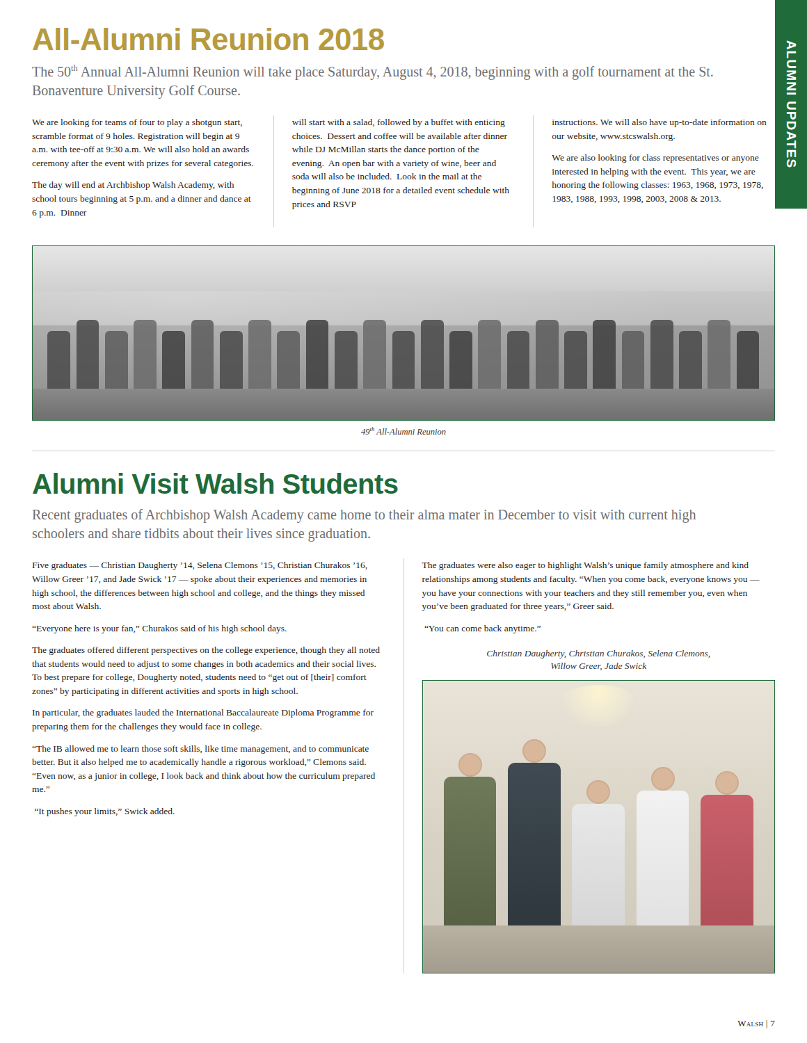ALUMNI UPDATES
All-Alumni Reunion 2018
The 50th Annual All-Alumni Reunion will take place Saturday, August 4, 2018, beginning with a golf tournament at the St. Bonaventure University Golf Course.
We are looking for teams of four to play a shotgun start, scramble format of 9 holes. Registration will begin at 9 a.m. with tee-off at 9:30 a.m. We will also hold an awards ceremony after the event with prizes for several categories.
The day will end at Archbishop Walsh Academy, with school tours beginning at 5 p.m. and a dinner and dance at 6 p.m. Dinner
will start with a salad, followed by a buffet with enticing choices. Dessert and coffee will be available after dinner while DJ McMillan starts the dance portion of the evening. An open bar with a variety of wine, beer and soda will also be included. Look in the mail at the beginning of June 2018 for a detailed event schedule with prices and RSVP
instructions. We will also have up-to-date information on our website, www.stcswalsh.org.
We are also looking for class representatives or anyone interested in helping with the event. This year, we are honoring the following classes: 1963, 1968, 1973, 1978, 1983, 1988, 1993, 1998, 2003, 2008 & 2013.
49th All-Alumni Reunion
Alumni Visit Walsh Students
Recent graduates of Archbishop Walsh Academy came home to their alma mater in December to visit with current high schoolers and share tidbits about their lives since graduation.
Five graduates — Christian Daugherty ’14, Selena Clemons ’15, Christian Churakos ’16, Willow Greer ’17, and Jade Swick ’17 — spoke about their experiences and memories in high school, the differences between high school and college, and the things they missed most about Walsh.
“Everyone here is your fan,” Churakos said of his high school days.
The graduates offered different perspectives on the college experience, though they all noted that students would need to adjust to some changes in both academics and their social lives. To best prepare for college, Dougherty noted, students need to “get out of [their] comfort zones” by participating in different activities and sports in high school.
In particular, the graduates lauded the International Baccalaureate Diploma Programme for preparing them for the challenges they would face in college.
“The IB allowed me to learn those soft skills, like time management, and to communicate better. But it also helped me to academically handle a rigorous workload,” Clemons said. “Even now, as a junior in college, I look back and think about how the curriculum prepared me.”
“It pushes your limits,” Swick added.
The graduates were also eager to highlight Walsh’s unique family atmosphere and kind relationships among students and faculty. “When you come back, everyone knows you — you have your connections with your teachers and they still remember you, even when you’ve been graduated for three years,” Greer said.
“You can come back anytime.”
Christian Daugherty, Christian Churakos, Selena Clemons,
Willow Greer, Jade Swick
Walsh | 7